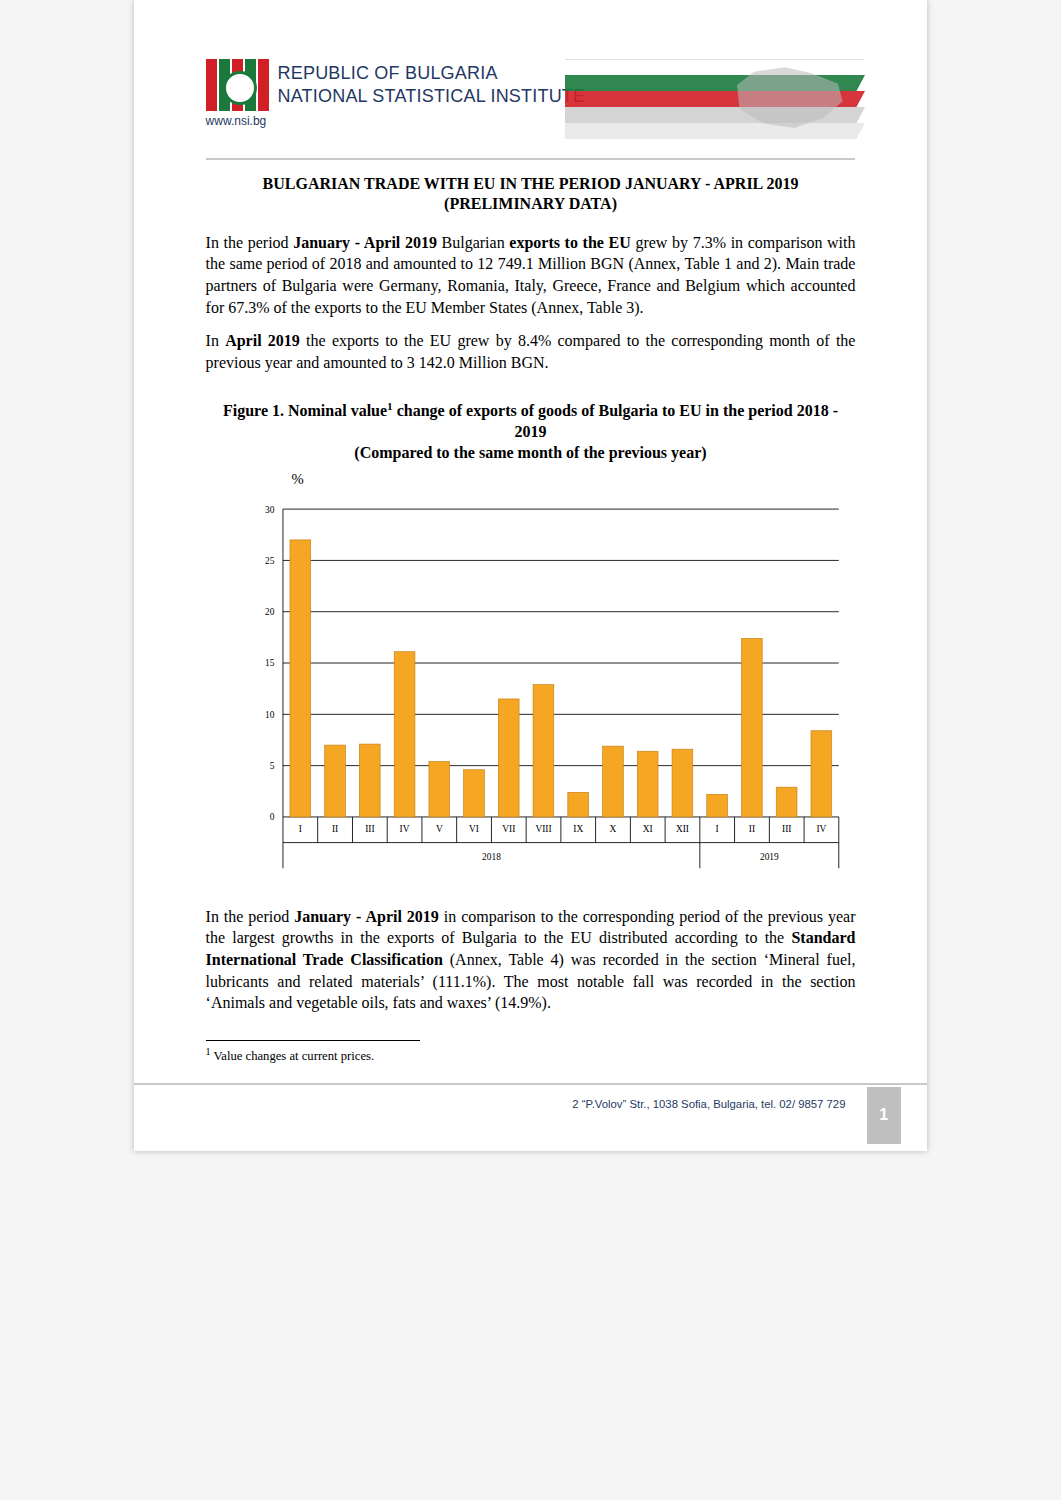REPUBLIC OF BULGARIA
NATIONAL STATISTICAL INSTITUTE
www.nsi.bg
BULGARIAN TRADE WITH EU IN THE PERIOD JANUARY - APRIL 2019 (PRELIMINARY DATA)
In the period January - April 2019 Bulgarian exports to the EU grew by 7.3% in comparison with the same period of 2018 and amounted to 12 749.1 Million BGN (Annex, Table 1 and 2). Main trade partners of Bulgaria were Germany, Romania, Italy, Greece, France and Belgium which accounted for 67.3% of the exports to the EU Member States (Annex, Table 3).
In April 2019 the exports to the EU grew by 8.4% compared to the corresponding month of the previous year and amounted to 3 142.0 Million BGN.
Figure 1. Nominal value1 change of exports of goods of Bulgaria to EU in the period 2018 - 2019
(Compared to the same month of the previous year)
%
30 25 20 15 10 5 0 I II III IV V VI VII VIII IX X XI XII I II III IV 2018 2019
In the period January - April 2019 in comparison to the corresponding period of the previous year the largest growths in the exports of Bulgaria to the EU distributed according to the Standard International Trade Classification (Annex, Table 4) was recorded in the section ‘Mineral fuel, lubricants and related materials’ (111.1%). The most notable fall was recorded in the section ‘Animals and vegetable oils, fats and waxes’ (14.9%).
1 Value changes at current prices.
2 “P.Volov” Str., 1038 Sofia, Bulgaria, tel. 02/ 9857 729
1